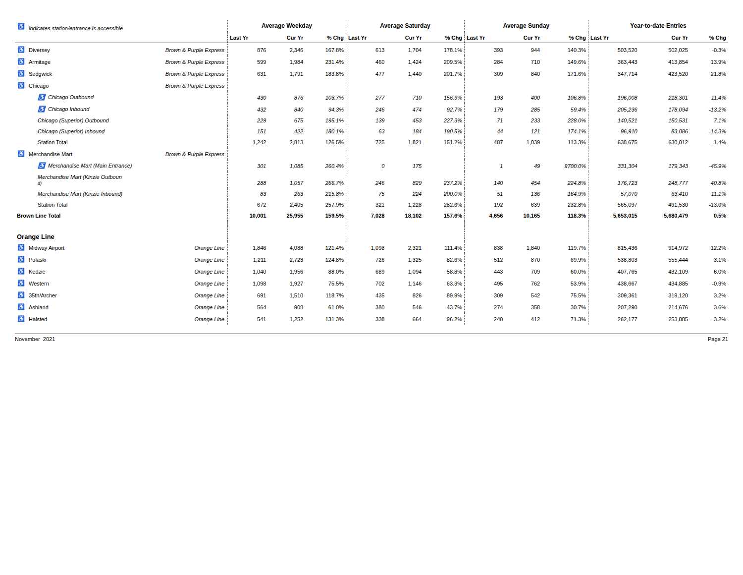| ♿ | indicates station/entrance is accessible | Average Weekday | Average Saturday | Average Sunday | Year-to-date Entries |
| --- | --- | --- | --- | --- | --- |
| | Last Yr | Cur Yr | % Chg | Last Yr | Cur Yr | % Chg | Last Yr | Cur Yr | % Chg | Last Yr | Cur Yr | % Chg |
| ♿ | Diversey | Brown & Purple Express | 876 | 2,346 | 167.8% | 613 | 1,704 | 178.1% | 393 | 944 | 140.3% | 503,520 | 502,025 | -0.3% |
| ♿ | Armitage | Brown & Purple Express | 599 | 1,984 | 231.4% | 460 | 1,424 | 209.5% | 284 | 710 | 149.6% | 363,443 | 413,854 | 13.9% |
| ♿ | Sedgwick | Brown & Purple Express | 631 | 1,791 | 183.8% | 477 | 1,440 | 201.7% | 309 | 840 | 171.6% | 347,714 | 423,520 | 21.8% |
| ♿ | Chicago | Brown & Purple Express | | | | | | | | | | | | |
| | ♿ Chicago Outbound | 430 | 876 | 103.7% | 277 | 710 | 156.9% | 193 | 400 | 106.8% | 196,008 | 218,301 | 11.4% |
| | ♿ Chicago Inbound | 432 | 840 | 94.3% | 246 | 474 | 92.7% | 179 | 285 | 59.4% | 205,236 | 178,094 | -13.2% |
| | Chicago (Superior) Outbound | 229 | 675 | 195.1% | 139 | 453 | 227.3% | 71 | 233 | 228.0% | 140,521 | 150,531 | 7.1% |
| | Chicago (Superior) Inbound | 151 | 422 | 180.1% | 63 | 184 | 190.5% | 44 | 121 | 174.1% | 96,910 | 83,086 | -14.3% |
| | Station Total | 1,242 | 2,813 | 126.5% | 725 | 1,821 | 151.2% | 487 | 1,039 | 113.3% | 638,675 | 630,012 | -1.4% |
| ♿ | Merchandise Mart | Brown & Purple Express | | | | | | | | | | | | |
| | ♿ Merchandise Mart (Main Entrance) | 301 | 1,085 | 260.4% | 0 | 175 | | 1 | 49 | 9700.0% | 331,304 | 179,343 | -45.9% |
| | Merchandise Mart (Kinzie Outboun d) | 288 | 1,057 | 266.7% | 246 | 829 | 237.2% | 140 | 454 | 224.8% | 176,723 | 248,777 | 40.8% |
| | Merchandise Mart (Kinzie Inbound) | 83 | 263 | 215.8% | 75 | 224 | 200.0% | 51 | 136 | 164.9% | 57,070 | 63,410 | 11.1% |
| | Station Total | 672 | 2,405 | 257.9% | 321 | 1,228 | 282.6% | 192 | 639 | 232.8% | 565,097 | 491,530 | -13.0% |
| Brown Line Total | 10,001 | 25,955 | 159.5% | 7,028 | 18,102 | 157.6% | 4,656 | 10,165 | 118.3% | 5,653,015 | 5,680,479 | 0.5% |
| Orange Line | | | | | | | | | | | | |
| ♿ | Midway Airport | Orange Line | 1,846 | 4,088 | 121.4% | 1,098 | 2,321 | 111.4% | 838 | 1,840 | 119.7% | 815,436 | 914,972 | 12.2% |
| ♿ | Pulaski | Orange Line | 1,211 | 2,723 | 124.8% | 726 | 1,325 | 82.6% | 512 | 870 | 69.9% | 538,803 | 555,444 | 3.1% |
| ♿ | Kedzie | Orange Line | 1,040 | 1,956 | 88.0% | 689 | 1,094 | 58.8% | 443 | 709 | 60.0% | 407,765 | 432,109 | 6.0% |
| ♿ | Western | Orange Line | 1,098 | 1,927 | 75.5% | 702 | 1,146 | 63.3% | 495 | 762 | 53.9% | 438,667 | 434,885 | -0.9% |
| ♿ | 35th/Archer | Orange Line | 691 | 1,510 | 118.7% | 435 | 826 | 89.9% | 309 | 542 | 75.5% | 309,361 | 319,120 | 3.2% |
| ♿ | Ashland | Orange Line | 564 | 908 | 61.0% | 380 | 546 | 43.7% | 274 | 358 | 30.7% | 207,290 | 214,676 | 3.6% |
| ♿ | Halsted | Orange Line | 541 | 1,252 | 131.3% | 338 | 664 | 96.2% | 240 | 412 | 71.3% | 262,177 | 253,885 | -3.2% |
November 2021
Page 21